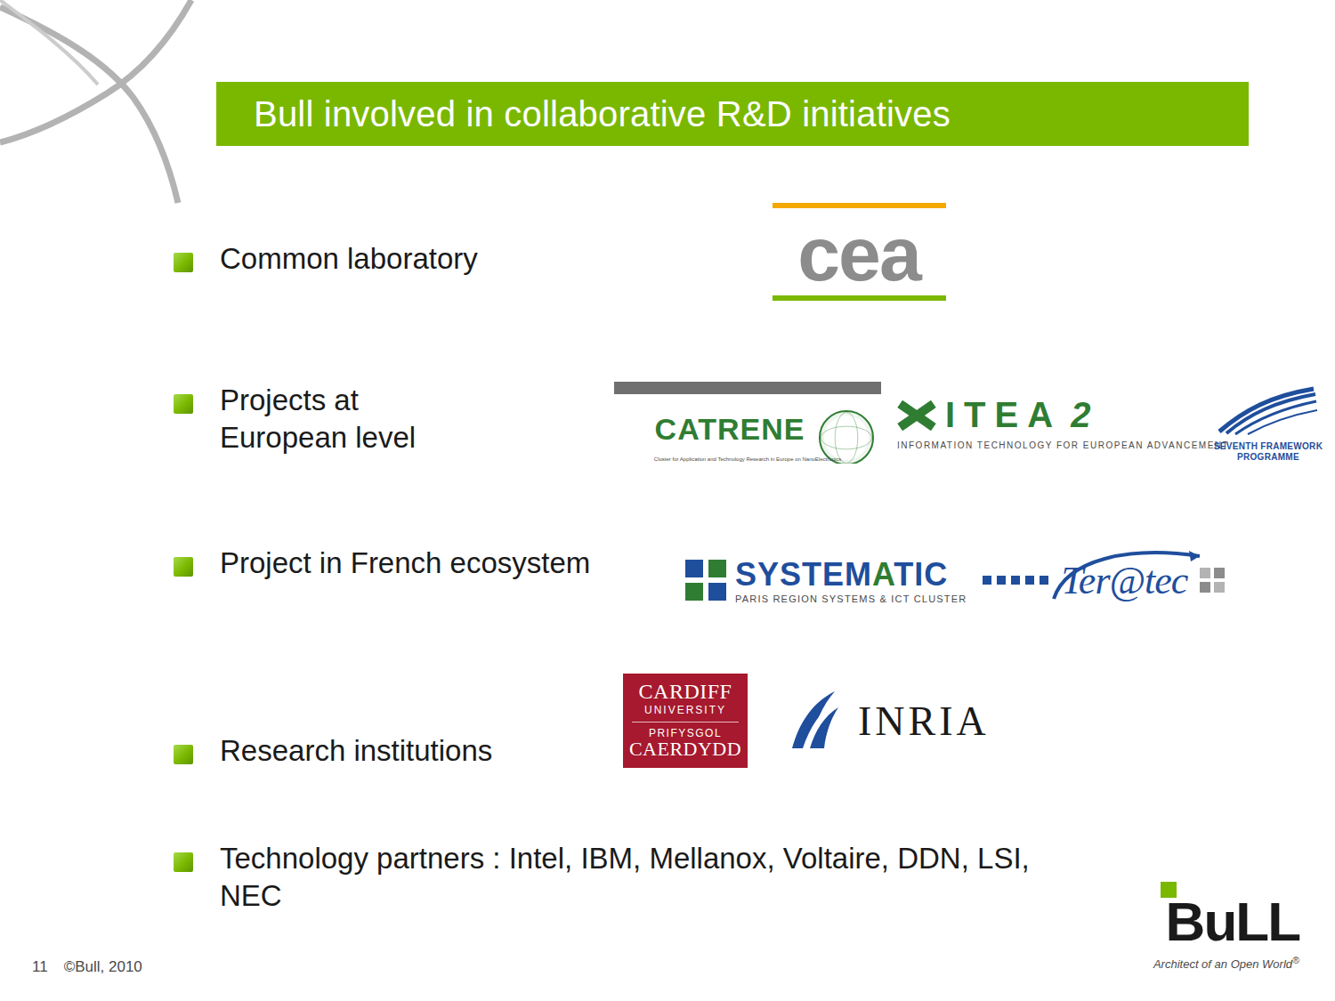Bull involved in collaborative R&D initiatives
cea
CATRENE
Cluster for Application and Technology Research in Europe on NanoElectronics
ITEA
2
INFORMATION TECHNOLOGY FOR EUROPEAN ADVANCEMENT
SEVENTH FRAMEWORK
PROGRAMME
SYSTEMATIC
PARIS REGION SYSTEMS & ICT CLUSTER
Ter@tec
CARDIFF
UNIVERSITY
PRIFYSGOL
CAERDYDD
INRIA
Common laboratory
Projects at
European level
Project in French ecosystem
Research institutions
Technology partners : Intel, IBM, Mellanox, Voltaire, DDN, LSI,
NEC
BuLL
Architect of an Open World®
11©Bull, 2010